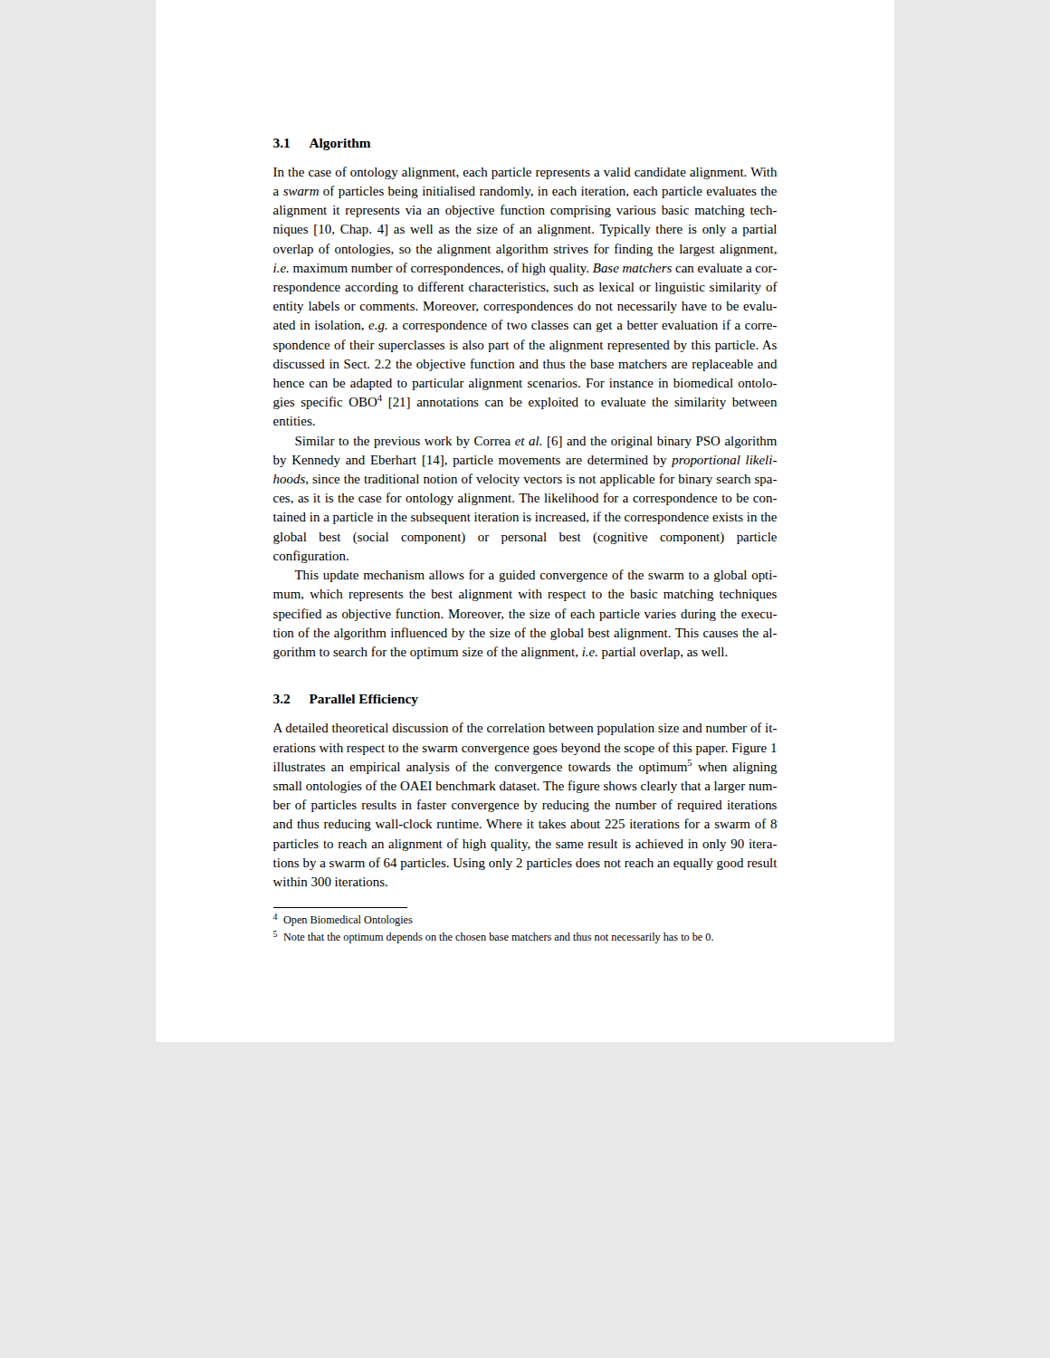3.1 Algorithm
In the case of ontology alignment, each particle represents a valid candidate alignment. With a swarm of particles being initialised randomly, in each iteration, each particle evaluates the alignment it represents via an objective function comprising various basic matching techniques [10, Chap. 4] as well as the size of an alignment. Typically there is only a partial overlap of ontologies, so the alignment algorithm strives for finding the largest alignment, i.e. maximum number of correspondences, of high quality. Base matchers can evaluate a correspondence according to different characteristics, such as lexical or linguistic similarity of entity labels or comments. Moreover, correspondences do not necessarily have to be evaluated in isolation, e.g. a correspondence of two classes can get a better evaluation if a correspondence of their superclasses is also part of the alignment represented by this particle. As discussed in Sect. 2.2 the objective function and thus the base matchers are replaceable and hence can be adapted to particular alignment scenarios. For instance in biomedical ontologies specific OBO4 [21] annotations can be exploited to evaluate the similarity between entities.
Similar to the previous work by Correa et al. [6] and the original binary PSO algorithm by Kennedy and Eberhart [14], particle movements are determined by proportional likelihoods, since the traditional notion of velocity vectors is not applicable for binary search spaces, as it is the case for ontology alignment. The likelihood for a correspondence to be contained in a particle in the subsequent iteration is increased, if the correspondence exists in the global best (social component) or personal best (cognitive component) particle configuration.
This update mechanism allows for a guided convergence of the swarm to a global optimum, which represents the best alignment with respect to the basic matching techniques specified as objective function. Moreover, the size of each particle varies during the execution of the algorithm influenced by the size of the global best alignment. This causes the algorithm to search for the optimum size of the alignment, i.e. partial overlap, as well.
3.2 Parallel Efficiency
A detailed theoretical discussion of the correlation between population size and number of iterations with respect to the swarm convergence goes beyond the scope of this paper. Figure 1 illustrates an empirical analysis of the convergence towards the optimum5 when aligning small ontologies of the OAEI benchmark dataset. The figure shows clearly that a larger number of particles results in faster convergence by reducing the number of required iterations and thus reducing wall-clock runtime. Where it takes about 225 iterations for a swarm of 8 particles to reach an alignment of high quality, the same result is achieved in only 90 iterations by a swarm of 64 particles. Using only 2 particles does not reach an equally good result within 300 iterations.
4 Open Biomedical Ontologies
5 Note that the optimum depends on the chosen base matchers and thus not necessarily has to be 0.